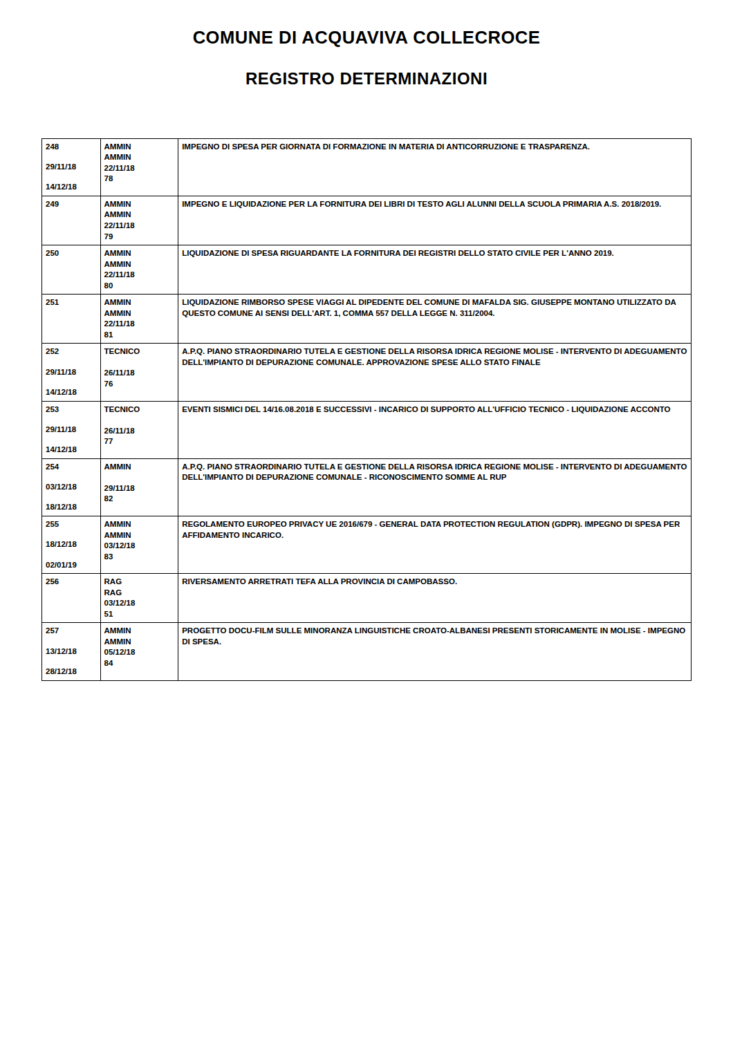COMUNE DI ACQUAVIVA COLLECROCE
REGISTRO DETERMINAZIONI
| 248 29/11/18 14/12/18 | AMMIN AMMIN 22/11/18 78 | IMPEGNO DI SPESA PER GIORNATA DI FORMAZIONE IN MATERIA DI ANTICORRUZIONE E TRASPARENZA. |
| 249 | AMMIN AMMIN 22/11/18 79 | IMPEGNO E LIQUIDAZIONE PER LA FORNITURA DEI LIBRI DI TESTO AGLI ALUNNI DELLA SCUOLA PRIMARIA A.S. 2018/2019. |
| 250 | AMMIN AMMIN 22/11/18 80 | LIQUIDAZIONE DI SPESA RIGUARDANTE LA FORNITURA DEI REGISTRI DELLO STATO CIVILE PER L'ANNO 2019. |
| 251 | AMMIN AMMIN 22/11/18 81 | LIQUIDAZIONE RIMBORSO SPESE VIAGGI AL DIPEDENTE DEL COMUNE DI MAFALDA SIG. GIUSEPPE MONTANO UTILIZZATO DA QUESTO COMUNE AI SENSI DELL'ART. 1, COMMA 557 DELLA LEGGE N. 311/2004. |
| 252 29/11/18 14/12/18 | TECNICO 26/11/18 76 | A.P.Q. PIANO STRAORDINARIO TUTELA E GESTIONE DELLA RISORSA IDRICA REGIONE MOLISE - INTERVENTO DI ADEGUAMENTO DELL'IMPIANTO DI DEPURAZIONE COMUNALE. APPROVAZIONE SPESE ALLO STATO FINALE |
| 253 29/11/18 14/12/18 | TECNICO 26/11/18 77 | EVENTI SISMICI DEL 14/16.08.2018 E SUCCESSIVI - INCARICO DI SUPPORTO ALL'UFFICIO TECNICO - LIQUIDAZIONE ACCONTO |
| 254 03/12/18 18/12/18 | AMMIN 29/11/18 82 | A.P.Q. PIANO STRAORDINARIO TUTELA E GESTIONE DELLA RISORSA IDRICA REGIONE MOLISE - INTERVENTO DI ADEGUAMENTO DELL'IMPIANTO DI DEPURAZIONE COMUNALE - RICONOSCIMENTO SOMME AL RUP |
| 255 18/12/18 02/01/19 | AMMIN AMMIN 03/12/18 83 | REGOLAMENTO EUROPEO PRIVACY UE 2016/679 - GENERAL DATA PROTECTION REGULATION (GDPR). IMPEGNO DI SPESA PER AFFIDAMENTO INCARICO. |
| 256 | RAG RAG 03/12/18 51 | RIVERSAMENTO ARRETRATI TEFA ALLA PROVINCIA DI CAMPOBASSO. |
| 257 13/12/18 28/12/18 | AMMIN AMMIN 05/12/18 84 | PROGETTO DOCU-FILM SULLE MINORANZA LINGUISTICHE CROATO-ALBANESI PRESENTI STORICAMENTE IN MOLISE - IMPEGNO DI SPESA. |